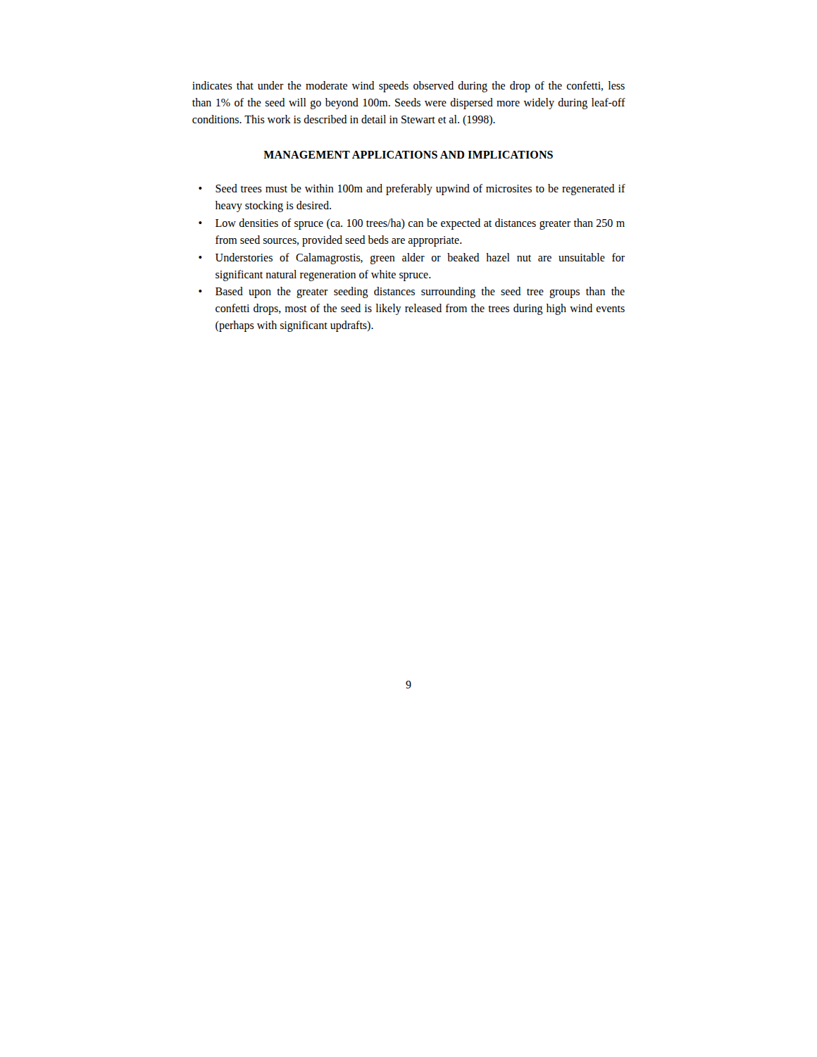indicates that under the moderate wind speeds observed during the drop of the confetti, less than 1% of the seed will go beyond 100m. Seeds were dispersed more widely during leaf-off conditions. This work is described in detail in Stewart et al. (1998).
Management Applications and Implications
Seed trees must be within 100m and preferably upwind of microsites to be regenerated if heavy stocking is desired.
Low densities of spruce (ca. 100 trees/ha) can be expected at distances greater than 250 m from seed sources, provided seed beds are appropriate.
Understories of Calamagrostis, green alder or beaked hazel nut are unsuitable for significant natural regeneration of white spruce.
Based upon the greater seeding distances surrounding the seed tree groups than the confetti drops, most of the seed is likely released from the trees during high wind events (perhaps with significant updrafts).
9